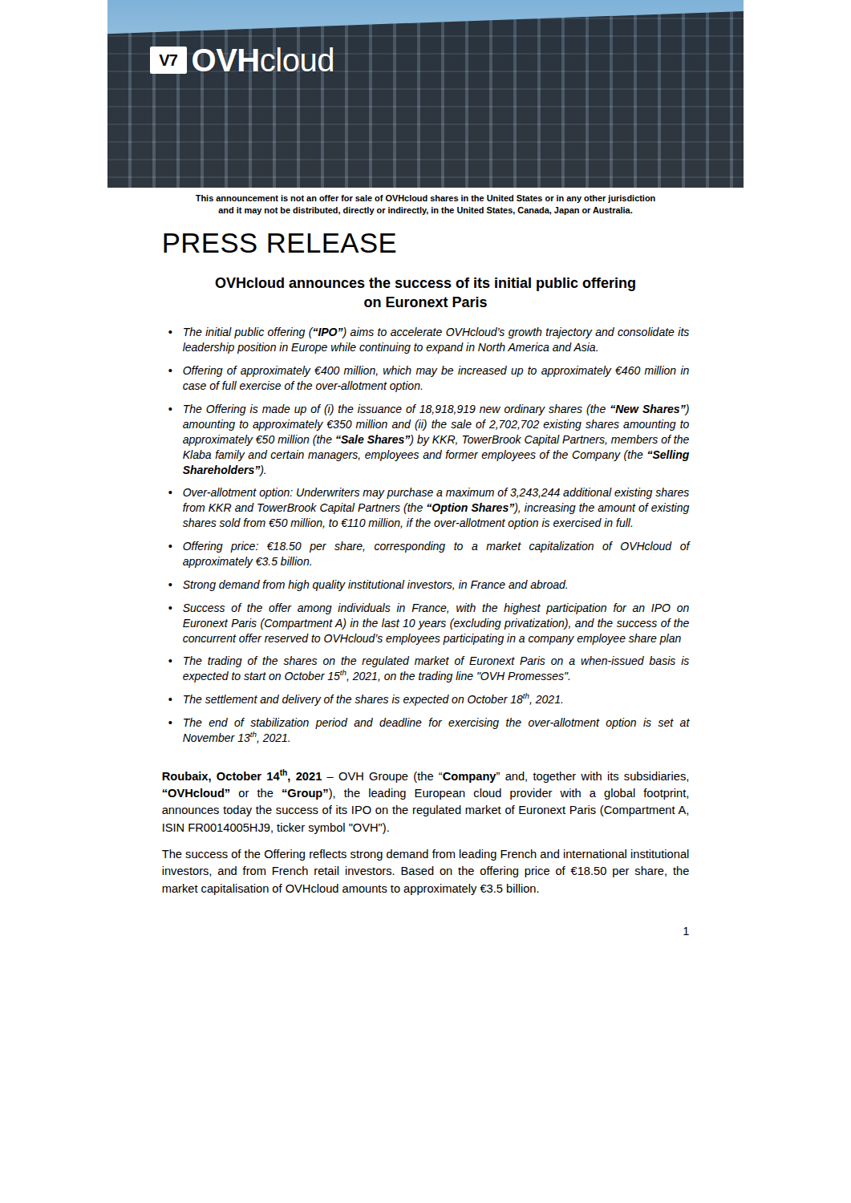V7 OVHcloud
This announcement is not an offer for sale of OVHcloud shares in the United States or in any other jurisdiction
and it may not be distributed, directly or indirectly, in the United States, Canada, Japan or Australia.
PRESS RELEASE
OVHcloud announces the success of its initial public offering
on Euronext Paris
The initial public offering (“IPO”) aims to accelerate OVHcloud’s growth trajectory and consolidate its leadership position in Europe while continuing to expand in North America and Asia.
Offering of approximately €400 million, which may be increased up to approximately €460 million in case of full exercise of the over-allotment option.
The Offering is made up of (i) the issuance of 18,918,919 new ordinary shares (the “New Shares”) amounting to approximately €350 million and (ii) the sale of 2,702,702 existing shares amounting to approximately €50 million (the “Sale Shares”) by KKR, TowerBrook Capital Partners, members of the Klaba family and certain managers, employees and former employees of the Company (the “Selling Shareholders”).
Over-allotment option: Underwriters may purchase a maximum of 3,243,244 additional existing shares from KKR and TowerBrook Capital Partners (the “Option Shares”), increasing the amount of existing shares sold from €50 million, to €110 million, if the over-allotment option is exercised in full.
Offering price: €18.50 per share, corresponding to a market capitalization of OVHcloud of approximately €3.5 billion.
Strong demand from high quality institutional investors, in France and abroad.
Success of the offer among individuals in France, with the highest participation for an IPO on Euronext Paris (Compartment A) in the last 10 years (excluding privatization), and the success of the concurrent offer reserved to OVHcloud’s employees participating in a company employee share plan
The trading of the shares on the regulated market of Euronext Paris on a when-issued basis is expected to start on October 15th, 2021, on the trading line "OVH Promesses".
The settlement and delivery of the shares is expected on October 18th, 2021.
The end of stabilization period and deadline for exercising the over-allotment option is set at November 13th, 2021.
Roubaix, October 14th, 2021 – OVH Groupe (the “Company” and, together with its subsidiaries, “OVHcloud” or the “Group”), the leading European cloud provider with a global footprint, announces today the success of its IPO on the regulated market of Euronext Paris (Compartment A, ISIN FR0014005HJ9, ticker symbol "OVH").
The success of the Offering reflects strong demand from leading French and international institutional investors, and from French retail investors. Based on the offering price of €18.50 per share, the market capitalisation of OVHcloud amounts to approximately €3.5 billion.
1